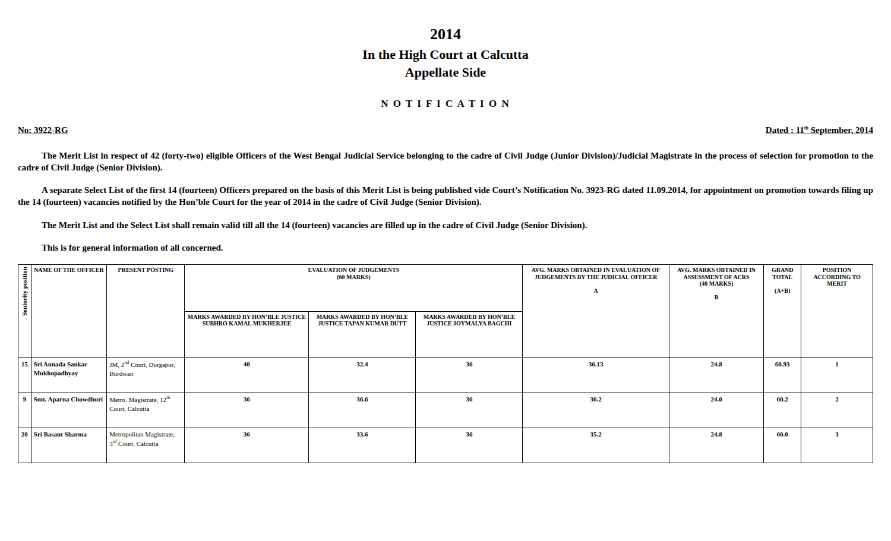2014
In the High Court at Calcutta
Appellate Side
N O T I F I C A T I O N
No: 3922-RG Dated : 11th September, 2014
The Merit List in respect of 42 (forty-two) eligible Officers of the West Bengal Judicial Service belonging to the cadre of Civil Judge (Junior Division)/Judicial Magistrate in the process of selection for promotion to the cadre of Civil Judge (Senior Division).
A separate Select List of the first 14 (fourteen) Officers prepared on the basis of this Merit List is being published vide Court’s Notification No. 3923-RG dated 11.09.2014, for appointment on promotion towards filing up the 14 (fourteen) vacancies notified by the Hon’ble Court for the year of 2014 in the cadre of Civil Judge (Senior Division).
The Merit List and the Select List shall remain valid till all the 14 (fourteen) vacancies are filled up in the cadre of Civil Judge (Senior Division).
This is for general information of all concerned.
| Seniority position | NAME OF THE OFFICER | PRESENT POSTING | EVALUATION OF JUDGEMENTS (60 MARKS) | AVG. MARKS OBTAINED IN EVALUATION OF JUDGEMENTS BY THE JUDICIAL OFFICER A | AVG. MARKS OBTAINED IN ASSESSMENT OF ACRS (40 MARKS) B | GRAND TOTAL (A+B) | POSITION ACCORDING TO MERIT |
| --- | --- | --- | --- | --- | --- | --- | --- |
| MARKS AWARDED BY HON’BLE JUSTICE SUBHRO KAMAL MUKHERJEE | MARKS AWARDED BY HON’BLE JUSTICE TAPAN KUMAR DUTT | MARKS AWARDED BY HON’BLE JUSTICE JOYMALYA BAGCHI |
| 15 | Sri Annada Sankar Mukhopadhyay | JM, 2 nd Court, Durgapur, Burdwan | 40 | 32.4 | 36 | 36.13 | 24.8 | 60.93 | 1 |
| 9 | Smt. Aparna Chowdhuri | Metro. Magistrate, 12 th Court, Calcutta | 36 | 36.6 | 36 | 36.2 | 24.0 | 60.2 | 2 |
| 20 | Sri Basant Sharma | Metropolitan Magistrate, 3 rd Court, Calcutta | 36 | 33.6 | 36 | 35.2 | 24.8 | 60.0 | 3 |